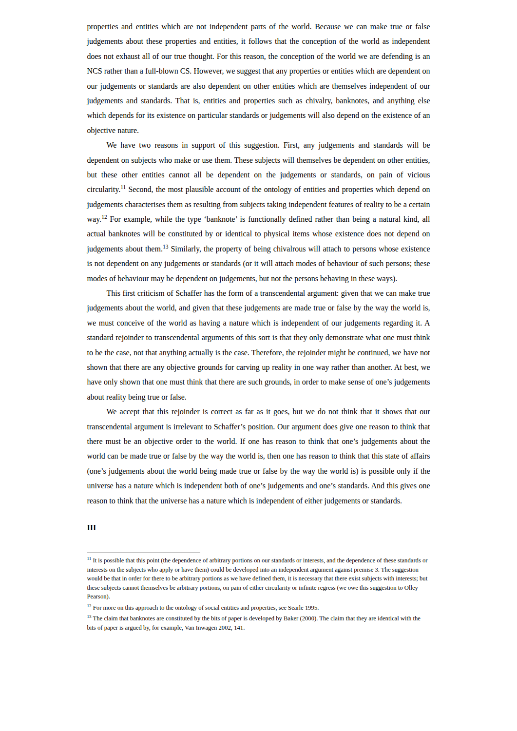properties and entities which are not independent parts of the world. Because we can make true or false judgements about these properties and entities, it follows that the conception of the world as independent does not exhaust all of our true thought. For this reason, the conception of the world we are defending is an NCS rather than a full-blown CS. However, we suggest that any properties or entities which are dependent on our judgements or standards are also dependent on other entities which are themselves independent of our judgements and standards. That is, entities and properties such as chivalry, banknotes, and anything else which depends for its existence on particular standards or judgements will also depend on the existence of an objective nature.
We have two reasons in support of this suggestion. First, any judgements and standards will be dependent on subjects who make or use them. These subjects will themselves be dependent on other entities, but these other entities cannot all be dependent on the judgements or standards, on pain of vicious circularity.11 Second, the most plausible account of the ontology of entities and properties which depend on judgements characterises them as resulting from subjects taking independent features of reality to be a certain way.12 For example, while the type ‘banknote’ is functionally defined rather than being a natural kind, all actual banknotes will be constituted by or identical to physical items whose existence does not depend on judgements about them.13 Similarly, the property of being chivalrous will attach to persons whose existence is not dependent on any judgements or standards (or it will attach modes of behaviour of such persons; these modes of behaviour may be dependent on judgements, but not the persons behaving in these ways).
This first criticism of Schaffer has the form of a transcendental argument: given that we can make true judgements about the world, and given that these judgements are made true or false by the way the world is, we must conceive of the world as having a nature which is independent of our judgements regarding it. A standard rejoinder to transcendental arguments of this sort is that they only demonstrate what one must think to be the case, not that anything actually is the case. Therefore, the rejoinder might be continued, we have not shown that there are any objective grounds for carving up reality in one way rather than another. At best, we have only shown that one must think that there are such grounds, in order to make sense of one’s judgements about reality being true or false.
We accept that this rejoinder is correct as far as it goes, but we do not think that it shows that our transcendental argument is irrelevant to Schaffer’s position. Our argument does give one reason to think that there must be an objective order to the world. If one has reason to think that one’s judgements about the world can be made true or false by the way the world is, then one has reason to think that this state of affairs (one’s judgements about the world being made true or false by the way the world is) is possible only if the universe has a nature which is independent both of one’s judgements and one’s standards. And this gives one reason to think that the universe has a nature which is independent of either judgements or standards.
III
11 It is possible that this point (the dependence of arbitrary portions on our standards or interests, and the dependence of these standards or interests on the subjects who apply or have them) could be developed into an independent argument against premise 3. The suggestion would be that in order for there to be arbitrary portions as we have defined them, it is necessary that there exist subjects with interests; but these subjects cannot themselves be arbitrary portions, on pain of either circularity or infinite regress (we owe this suggestion to Olley Pearson).
12 For more on this approach to the ontology of social entities and properties, see Searle 1995.
13 The claim that banknotes are constituted by the bits of paper is developed by Baker (2000). The claim that they are identical with the bits of paper is argued by, for example, Van Inwagen 2002, 141.